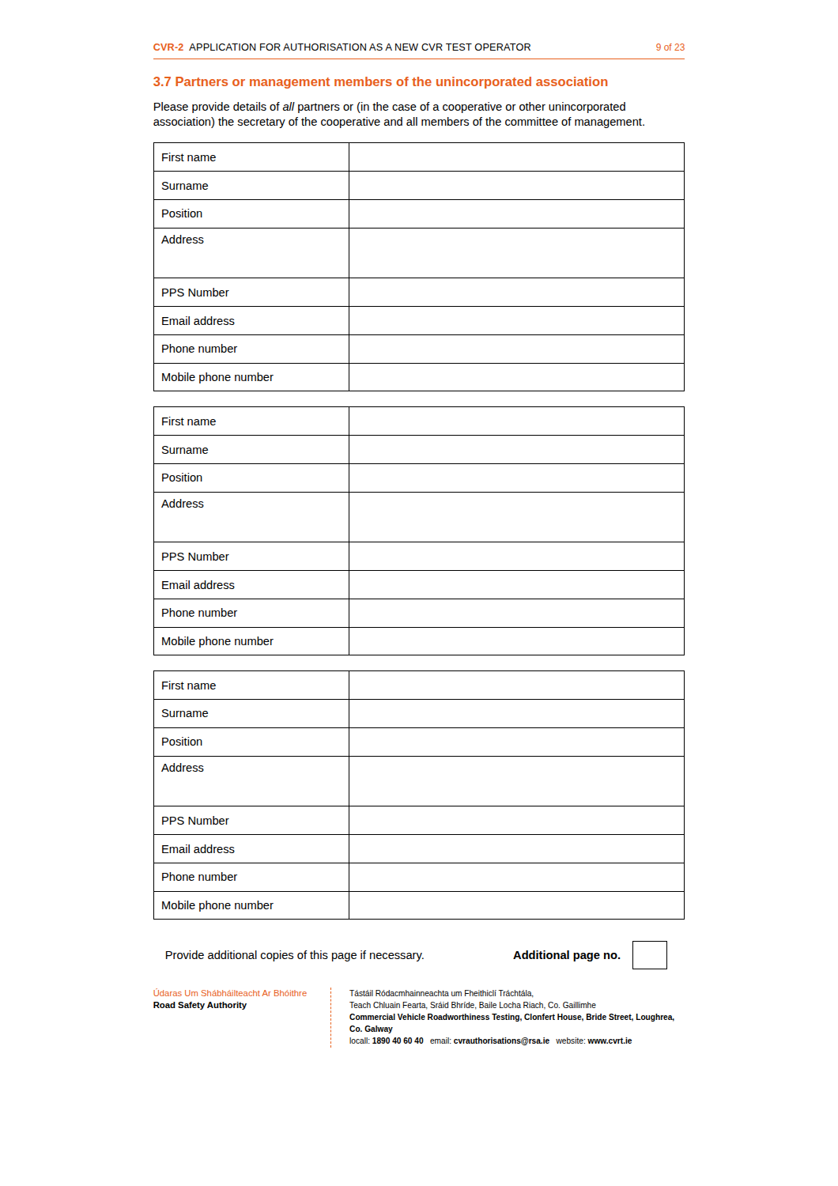CVR-2 APPLICATION FOR AUTHORISATION AS A NEW CVR TEST OPERATOR
9 of 23
3.7 Partners or management members of the unincorporated association
Please provide details of all partners or (in the case of a cooperative or other unincorporated association) the secretary of the cooperative and all members of the committee of management.
| First name | |
| Surname | |
| Position | |
| Address | |
| PPS Number | |
| Email address | |
| Phone number | |
| Mobile phone number | |
| First name | |
| Surname | |
| Position | |
| Address | |
| PPS Number | |
| Email address | |
| Phone number | |
| Mobile phone number | |
| First name | |
| Surname | |
| Position | |
| Address | |
| PPS Number | |
| Email address | |
| Phone number | |
| Mobile phone number | |
Provide additional copies of this page if necessary.
Additional page no.
Údaras Um Shábháilteacht Ar Bhóithre
Road Safety Authority
Tástáil Ródacmhainneachta um Fheithiclí Tráchtála,
Teach Chluain Fearta, Sráid Bhríde, Baile Locha Riach, Co. Gaillimhe
Commercial Vehicle Roadworthiness Testing, Clonfert House, Bride Street, Loughrea, Co. Galway
locall: 1890 40 60 40 email: cvrauthorisations@rsa.ie website: www.cvrt.ie